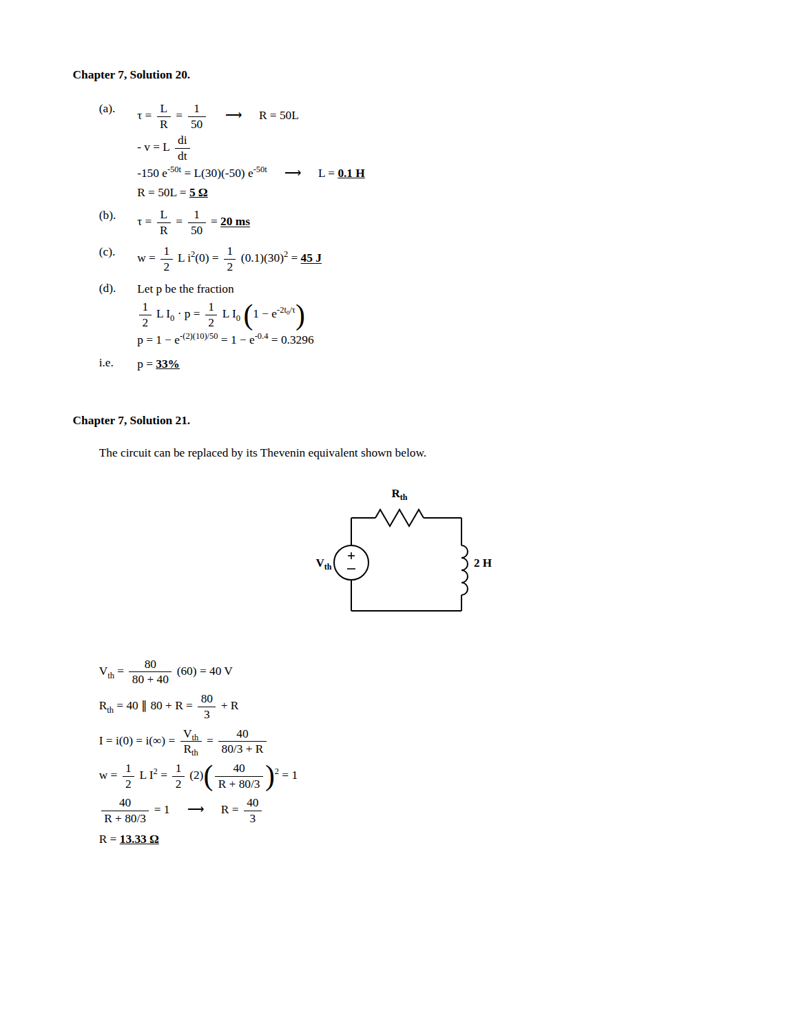Chapter 7, Solution 20.
| (a). | τ = L R = 1 50 ⟶ R = 50L - v = L di dt -150 e -50t = L(30)(-50) e -50t ⟶ L = 0.1 H R = 50L = 5 Ω |
| (b). | τ = L R = 1 50 = 20 ms |
| (c). | w = 1 2 L i 2 (0) = 1 2 (0.1)(30) 2 = 45 J |
| (d). | Let p be the fraction 1 2 L I 0 · p = 1 2 L I 0 ( 1 − e -2t 0 /τ ) p = 1 − e -(2)(10)/50 = 1 − e -0.4 = 0.3296 |
| i.e. | p = 33% |
Chapter 7, Solution 21.
The circuit can be replaced by its Thevenin equivalent shown below.
Rth Vth 2 H
Vth = 8080 + 40 (60) = 40 V
Rth = 40 ∥ 80 + R = 803 + R
I = i(0) = i(∞) = Vth Rth = 4080/3 + R
w = 12 L I2 = 12 (2)(40 R + 80/3)2 = 1
40 R + 80/3 = 1 ⟶ R = 403
R = 13.33 Ω